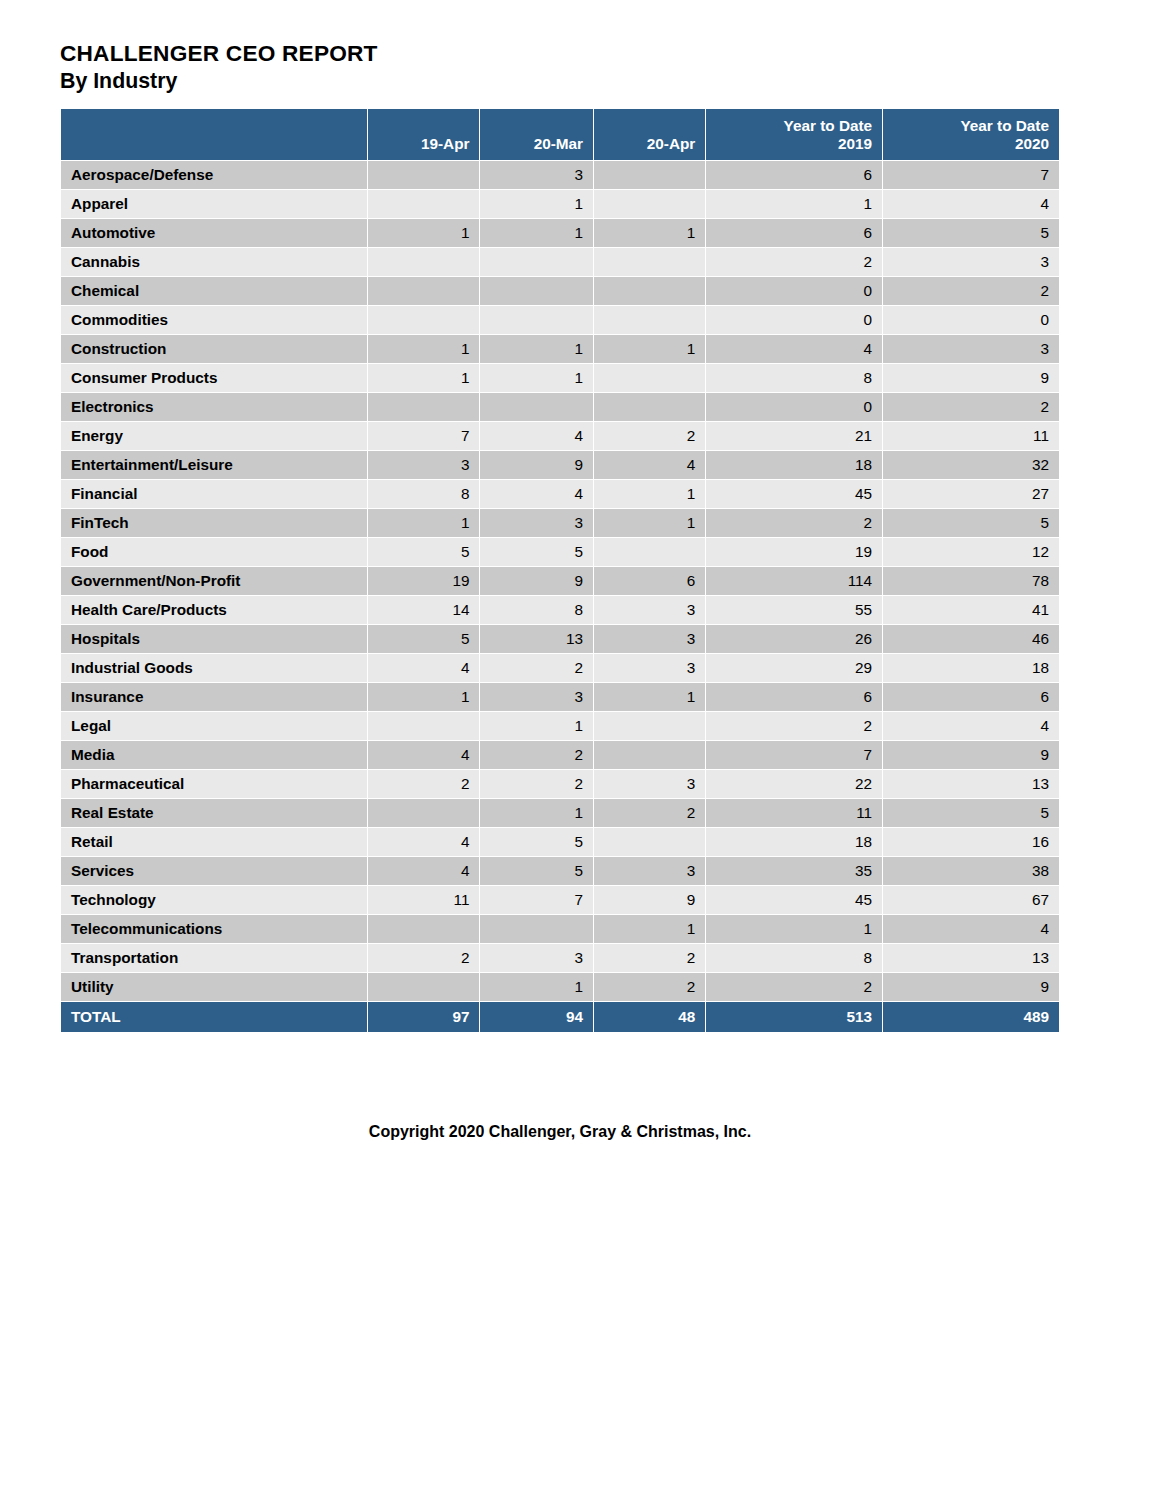CHALLENGER CEO REPORT
By Industry
| | 19-Apr | 20-Mar | 20-Apr | Year to Date 2019 | Year to Date 2020 |
| --- | --- | --- | --- | --- | --- |
| Aerospace/Defense | | 3 | | 6 | 7 |
| Apparel | | 1 | | 1 | 4 |
| Automotive | 1 | 1 | 1 | 6 | 5 |
| Cannabis | | | | 2 | 3 |
| Chemical | | | | 0 | 2 |
| Commodities | | | | 0 | 0 |
| Construction | 1 | 1 | 1 | 4 | 3 |
| Consumer Products | 1 | 1 | | 8 | 9 |
| Electronics | | | | 0 | 2 |
| Energy | 7 | 4 | 2 | 21 | 11 |
| Entertainment/Leisure | 3 | 9 | 4 | 18 | 32 |
| Financial | 8 | 4 | 1 | 45 | 27 |
| FinTech | 1 | 3 | 1 | 2 | 5 |
| Food | 5 | 5 | | 19 | 12 |
| Government/Non-Profit | 19 | 9 | 6 | 114 | 78 |
| Health Care/Products | 14 | 8 | 3 | 55 | 41 |
| Hospitals | 5 | 13 | 3 | 26 | 46 |
| Industrial Goods | 4 | 2 | 3 | 29 | 18 |
| Insurance | 1 | 3 | 1 | 6 | 6 |
| Legal | | 1 | | 2 | 4 |
| Media | 4 | 2 | | 7 | 9 |
| Pharmaceutical | 2 | 2 | 3 | 22 | 13 |
| Real Estate | | 1 | 2 | 11 | 5 |
| Retail | 4 | 5 | | 18 | 16 |
| Services | 4 | 5 | 3 | 35 | 38 |
| Technology | 11 | 7 | 9 | 45 | 67 |
| Telecommunications | | | 1 | 1 | 4 |
| Transportation | 2 | 3 | 2 | 8 | 13 |
| Utility | | 1 | 2 | 2 | 9 |
| TOTAL | 97 | 94 | 48 | 513 | 489 |
Copyright 2020 Challenger, Gray & Christmas, Inc.